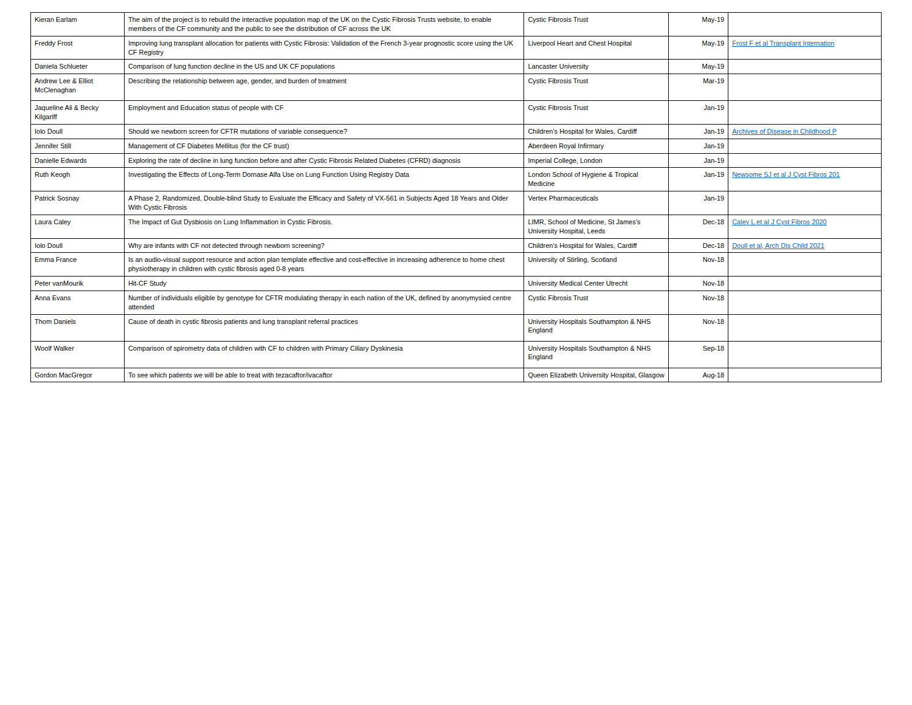| Kieran Earlam | The aim of the project is to rebuild the interactive population map of the UK on the Cystic Fibrosis Trusts website, to enable members of the CF community and the public to see the distribution of CF across the UK | Cystic Fibrosis Trust | May-19 | |
| Freddy Frost | Improving lung transplant allocation for patients with Cystic Fibrosis: Validation of the French 3-year prognostic score using the UK CF Registry | Liverpool Heart and Chest Hospital | May-19 | Frost F et al Transplant Internation |
| Daniela Schlueter | Comparison of lung function decline in the US and UK CF populations | Lancaster University | May-19 | |
| Andrew Lee & Elliot McClenaghan | Describing the relationship between age, gender, and burden of treatment | Cystic Fibrosis Trust | Mar-19 | |
| Jaqueline Ali & Becky Kilgariff | Employment and Education status of people with CF | Cystic Fibrosis Trust | Jan-19 | |
| Iolo Doull | Should we newborn screen for CFTR mutations of variable consequence? | Children’s Hospital for Wales, Cardiff | Jan-19 | Archives of Disease in Childhood P |
| Jennifer Still | Management of CF Diabetes Mellitus (for the CF trust) | Aberdeen Royal Infirmary | Jan-19 | |
| Danielle Edwards | Exploring the rate of decline in lung function before and after Cystic Fibrosis Related Diabetes (CFRD) diagnosis | Imperial College, London | Jan-19 | |
| Ruth Keogh | Investigating the Effects of Long-Term Dornase Alfa Use on Lung Function Using Registry Data | London School of Hygiene & Tropical Medicine | Jan-19 | Newsome SJ et al J Cyst Fibros 201 |
| Patrick Sosnay | A Phase 2, Randomized, Double-blind Study to Evaluate the Efficacy and Safety of VX-561 in Subjects Aged 18 Years and Older With Cystic Fibrosis | Vertex Pharmaceuticals | Jan-19 | |
| Laura Caley | The Impact of Gut Dysbiosis on Lung Inflammation in Cystic Fibrosis. | LIMR, School of Medicine, St James's University Hospital, Leeds | Dec-18 | Caley L et al J Cyst Fibros 2020 |
| Iolo Doull | Why are infants with CF not detected through newborn screening? | Children’s Hospital for Wales, Cardiff | Dec-18 | Doull et al, Arch Dis Child 2021 |
| Emma France | Is an audio-visual support resource and action plan template effective and cost-effective in increasing adherence to home chest physiotherapy in children with cystic fibrosis aged 0-8 years | University of Stirling, Scotland | Nov-18 | |
| Peter vanMourik | Hit-CF Study | University Medical Center Utrecht | Nov-18 | |
| Anna Evans | Number of individuals eligible by genotype for CFTR modulating therapy in each nation of the UK, defined by anonymysied centre attended | Cystic Fibrosis Trust | Nov-18 | |
| Thom Daniels | Cause of death in cystic fibrosis patients and lung transplant referral practices | University Hospitals Southampton & NHS England | Nov-18 | |
| Woolf Walker | Comparison of spirometry data of children with CF to children with Primary Ciliary Dyskinesia | University Hospitals Southampton & NHS England | Sep-18 | |
| Gordon MacGregor | To see which patients we will be able to treat with tezacaftor/ivacaftor | Queen Elizabeth University Hospital, Glasgow | Aug-18 | |